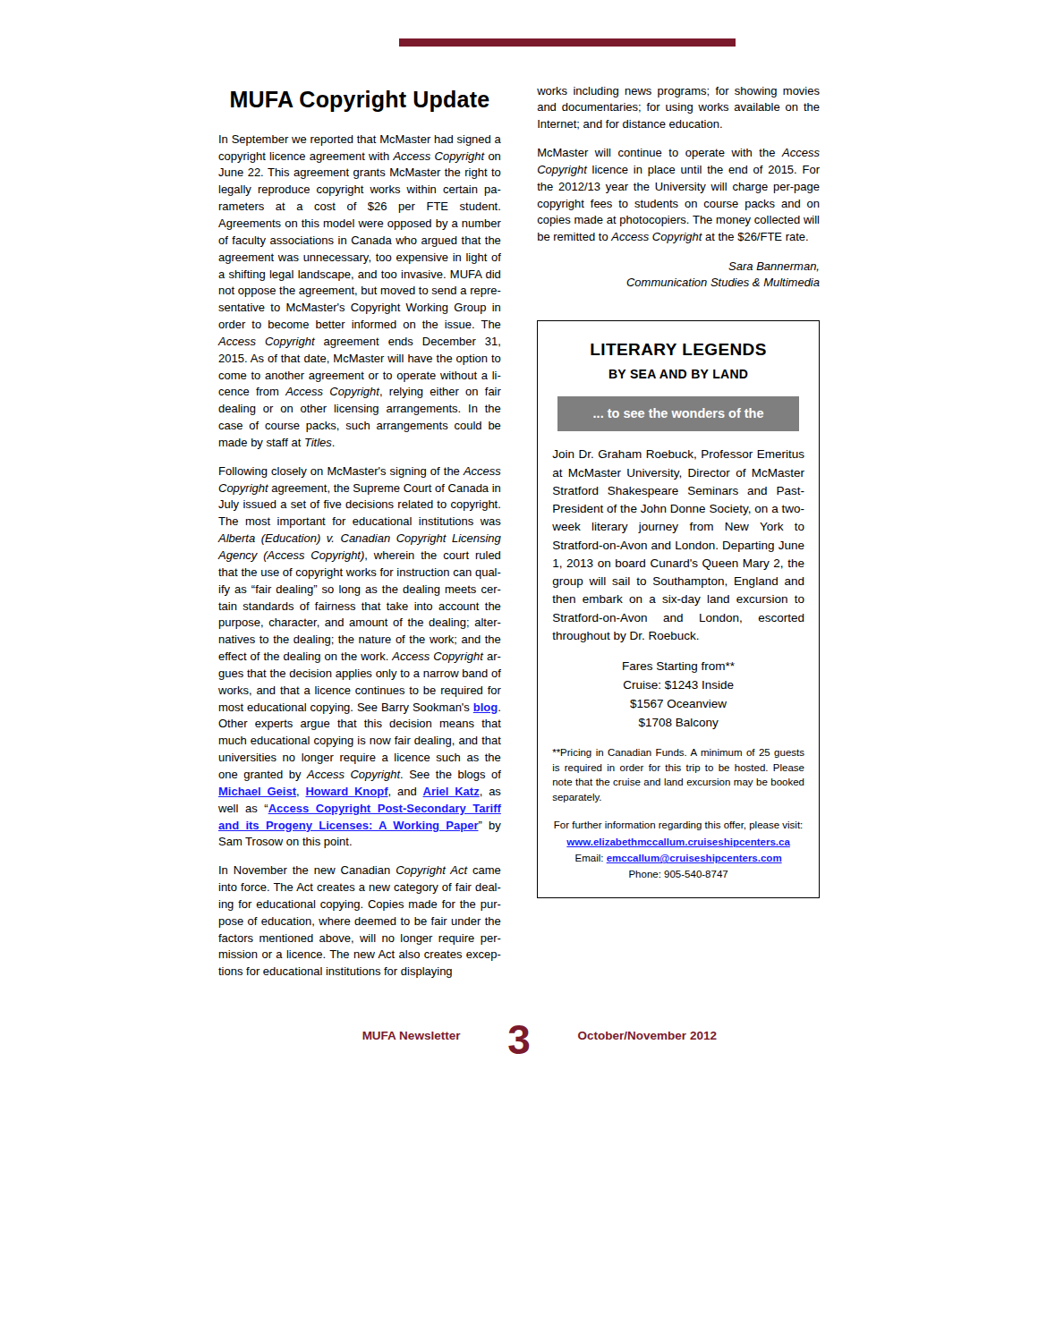MUFA Copyright Update
In September we reported that McMaster had signed a copyright licence agreement with Access Copyright on June 22. This agreement grants McMaster the right to legally reproduce copyright works within certain parameters at a cost of $26 per FTE student. Agreements on this model were opposed by a number of faculty associations in Canada who argued that the agreement was unnecessary, too expensive in light of a shifting legal landscape, and too invasive. MUFA did not oppose the agreement, but moved to send a representative to McMaster's Copyright Working Group in order to become better informed on the issue. The Access Copyright agreement ends December 31, 2015. As of that date, McMaster will have the option to come to another agreement or to operate without a licence from Access Copyright, relying either on fair dealing or on other licensing arrangements. In the case of course packs, such arrangements could be made by staff at Titles.
Following closely on McMaster's signing of the Access Copyright agreement, the Supreme Court of Canada in July issued a set of five decisions related to copyright. The most important for educational institutions was Alberta (Education) v. Canadian Copyright Licensing Agency (Access Copyright), wherein the court ruled that the use of copyright works for instruction can qualify as “fair dealing” so long as the dealing meets certain standards of fairness that take into account the purpose, character, and amount of the dealing; alternatives to the dealing; the nature of the work; and the effect of the dealing on the work. Access Copyright argues that the decision applies only to a narrow band of works, and that a licence continues to be required for most educational copying. See Barry Sookman's blog. Other experts argue that this decision means that much educational copying is now fair dealing, and that universities no longer require a licence such as the one granted by Access Copyright. See the blogs of Michael Geist, Howard Knopf, and Ariel Katz, as well as “Access Copyright Post-Secondary Tariff and its Progeny Licenses: A Working Paper” by Sam Trosow on this point.
In November the new Canadian Copyright Act came into force. The Act creates a new category of fair dealing for educational copying. Copies made for the purpose of education, where deemed to be fair under the factors mentioned above, will no longer require permission or a licence. The new Act also creates exceptions for educational institutions for displaying
works including news programs; for showing movies and documentaries; for using works available on the Internet; and for distance education.
McMaster will continue to operate with the Access Copyright licence in place until the end of 2015. For the 2012/13 year the University will charge per-page copyright fees to students on course packs and on copies made at photocopiers. The money collected will be remitted to Access Copyright at the $26/FTE rate.
Sara Bannerman,
Communication Studies & Multimedia
LITERARY LEGENDS
BY SEA AND BY LAND
... to see the wonders of the
Join Dr. Graham Roebuck, Professor Emeritus at McMaster University, Director of McMaster Stratford Shakespeare Seminars and Past-President of the John Donne Society, on a two-week literary journey from New York to Stratford-on-Avon and London. Departing June 1, 2013 on board Cunard's Queen Mary 2, the group will sail to Southampton, England and then embark on a six-day land excursion to Stratford-on-Avon and London, escorted throughout by Dr. Roebuck.
Fares Starting from**
Cruise: $1243 Inside
$1567 Oceanview
$1708 Balcony
**Pricing in Canadian Funds. A minimum of 25 guests is required in order for this trip to be hosted. Please note that the cruise and land excursion may be booked separately.
For further information regarding this offer, please visit:
www.elizabethmccallum.cruiseshipcenters.ca
Email: emccallum@cruiseshipcenters.com
Phone: 905-540-8747
MUFA Newsletter
3
October/November 2012